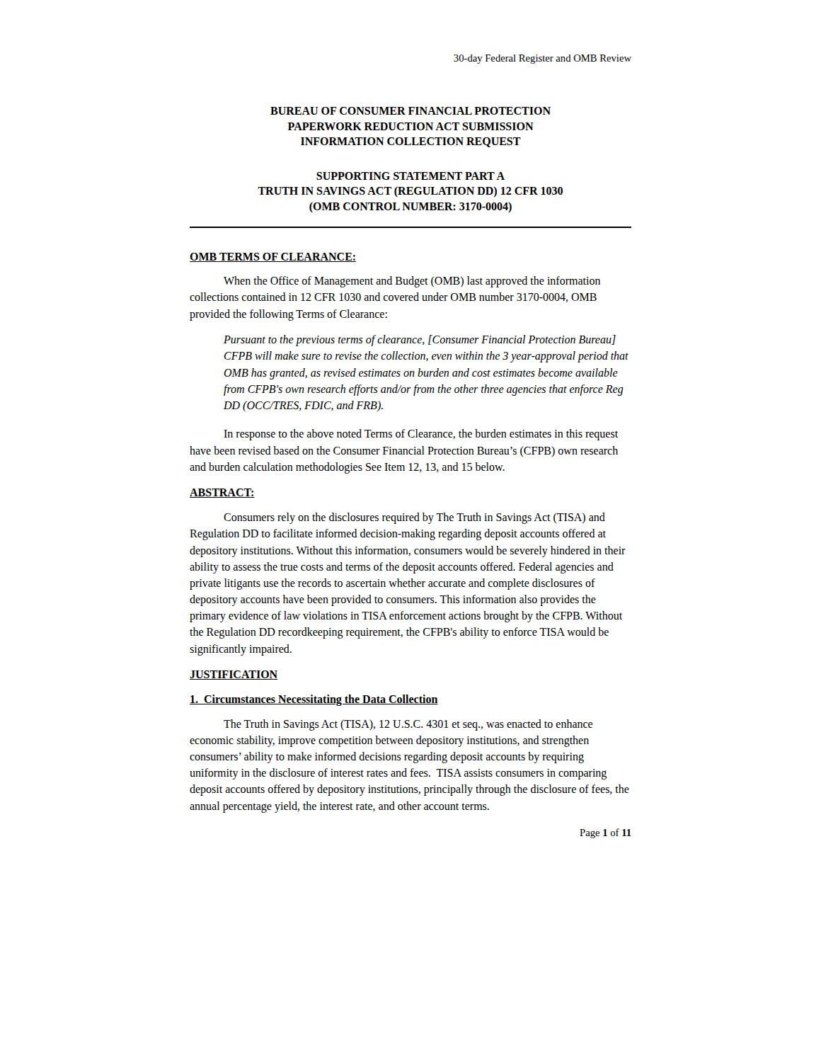30-day Federal Register and OMB Review
BUREAU OF CONSUMER FINANCIAL PROTECTION
PAPERWORK REDUCTION ACT SUBMISSION
INFORMATION COLLECTION REQUEST
SUPPORTING STATEMENT PART A
TRUTH IN SAVINGS ACT (REGULATION DD) 12 CFR 1030
(OMB CONTROL NUMBER: 3170-0004)
OMB TERMS OF CLEARANCE:
When the Office of Management and Budget (OMB) last approved the information collections contained in 12 CFR 1030 and covered under OMB number 3170-0004, OMB provided the following Terms of Clearance:
Pursuant to the previous terms of clearance, [Consumer Financial Protection Bureau] CFPB will make sure to revise the collection, even within the 3 year-approval period that OMB has granted, as revised estimates on burden and cost estimates become available from CFPB's own research efforts and/or from the other three agencies that enforce Reg DD (OCC/TRES, FDIC, and FRB).
In response to the above noted Terms of Clearance, the burden estimates in this request have been revised based on the Consumer Financial Protection Bureau’s (CFPB) own research and burden calculation methodologies See Item 12, 13, and 15 below.
ABSTRACT:
Consumers rely on the disclosures required by The Truth in Savings Act (TISA) and Regulation DD to facilitate informed decision-making regarding deposit accounts offered at depository institutions. Without this information, consumers would be severely hindered in their ability to assess the true costs and terms of the deposit accounts offered. Federal agencies and private litigants use the records to ascertain whether accurate and complete disclosures of depository accounts have been provided to consumers. This information also provides the primary evidence of law violations in TISA enforcement actions brought by the CFPB. Without the Regulation DD recordkeeping requirement, the CFPB's ability to enforce TISA would be significantly impaired.
JUSTIFICATION
1. Circumstances Necessitating the Data Collection
The Truth in Savings Act (TISA), 12 U.S.C. 4301 et seq., was enacted to enhance economic stability, improve competition between depository institutions, and strengthen consumers’ ability to make informed decisions regarding deposit accounts by requiring uniformity in the disclosure of interest rates and fees. TISA assists consumers in comparing deposit accounts offered by depository institutions, principally through the disclosure of fees, the annual percentage yield, the interest rate, and other account terms.
Page 1 of 11